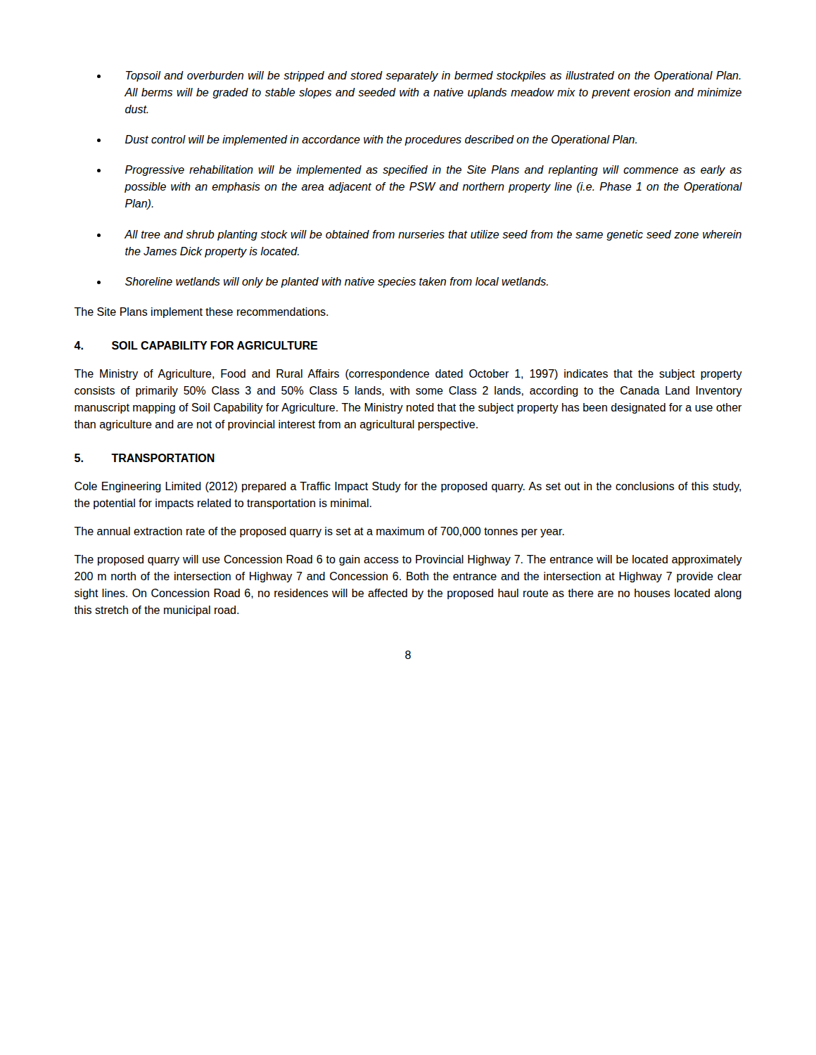Topsoil and overburden will be stripped and stored separately in bermed stockpiles as illustrated on the Operational Plan. All berms will be graded to stable slopes and seeded with a native uplands meadow mix to prevent erosion and minimize dust.
Dust control will be implemented in accordance with the procedures described on the Operational Plan.
Progressive rehabilitation will be implemented as specified in the Site Plans and replanting will commence as early as possible with an emphasis on the area adjacent of the PSW and northern property line (i.e. Phase 1 on the Operational Plan).
All tree and shrub planting stock will be obtained from nurseries that utilize seed from the same genetic seed zone wherein the James Dick property is located.
Shoreline wetlands will only be planted with native species taken from local wetlands.
The Site Plans implement these recommendations.
4. SOIL CAPABILITY FOR AGRICULTURE
The Ministry of Agriculture, Food and Rural Affairs (correspondence dated October 1, 1997) indicates that the subject property consists of primarily 50% Class 3 and 50% Class 5 lands, with some Class 2 lands, according to the Canada Land Inventory manuscript mapping of Soil Capability for Agriculture. The Ministry noted that the subject property has been designated for a use other than agriculture and are not of provincial interest from an agricultural perspective.
5. TRANSPORTATION
Cole Engineering Limited (2012) prepared a Traffic Impact Study for the proposed quarry. As set out in the conclusions of this study, the potential for impacts related to transportation is minimal.
The annual extraction rate of the proposed quarry is set at a maximum of 700,000 tonnes per year.
The proposed quarry will use Concession Road 6 to gain access to Provincial Highway 7. The entrance will be located approximately 200 m north of the intersection of Highway 7 and Concession 6. Both the entrance and the intersection at Highway 7 provide clear sight lines. On Concession Road 6, no residences will be affected by the proposed haul route as there are no houses located along this stretch of the municipal road.
8